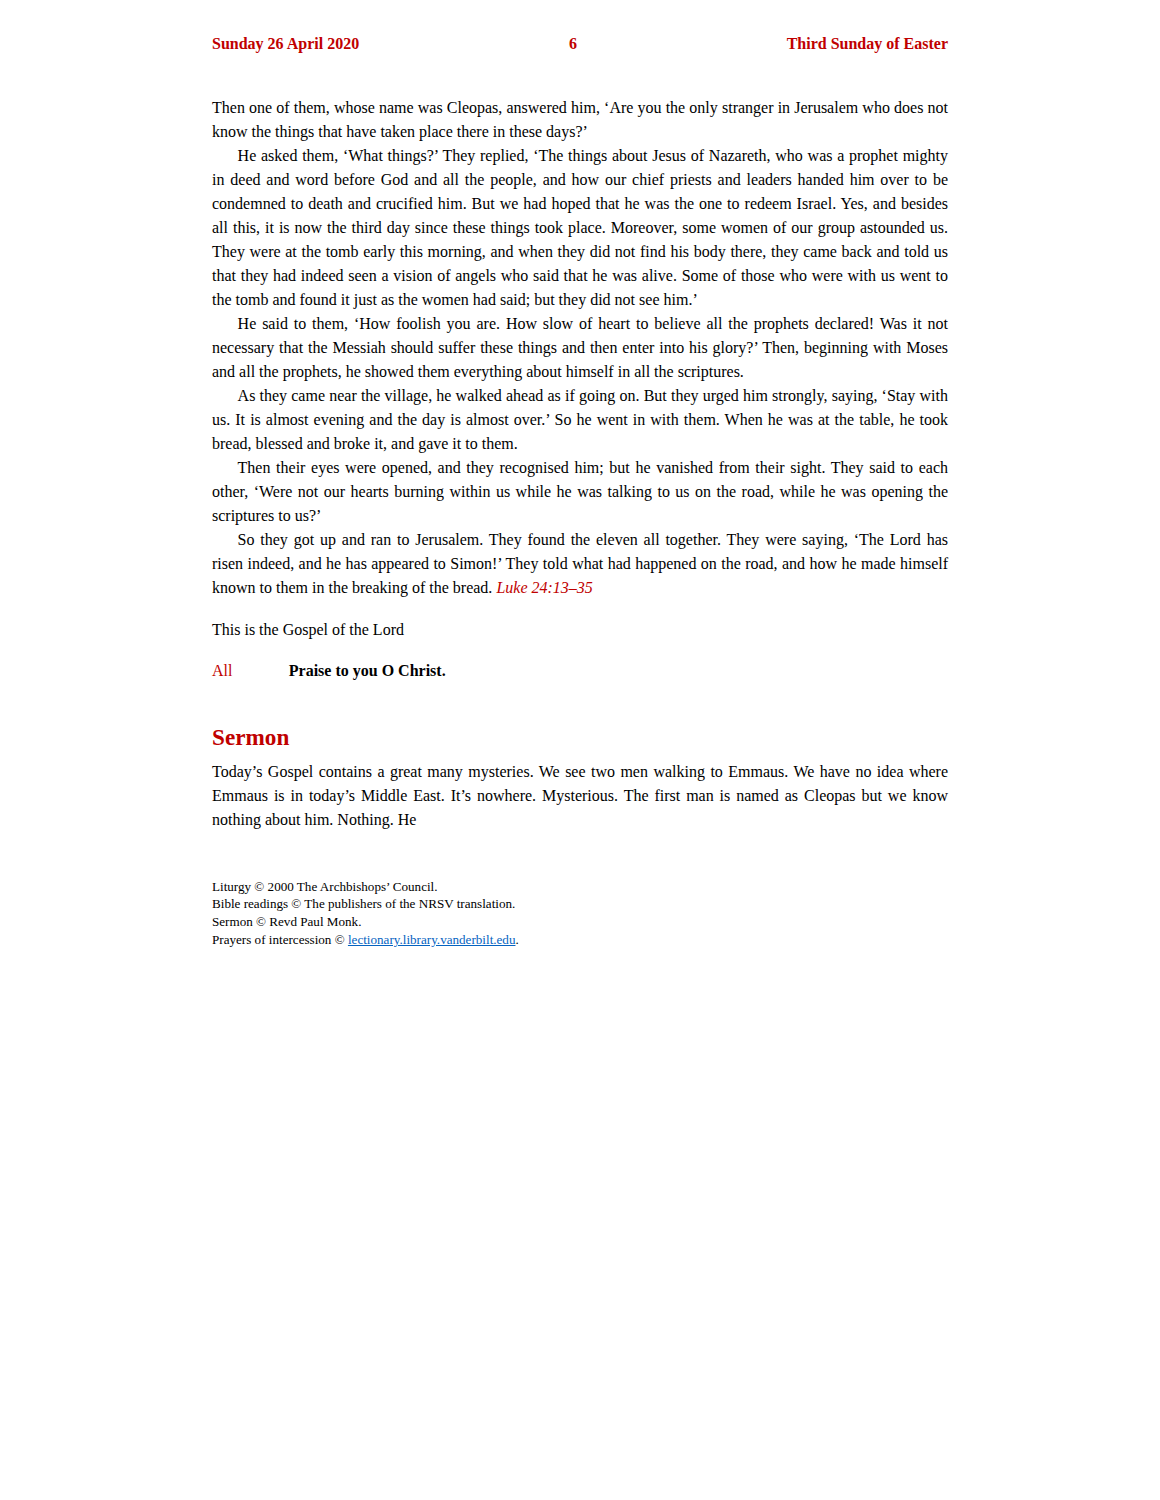Sunday 26 April 2020 6 Third Sunday of Easter
Then one of them, whose name was Cleopas, answered him, ‘Are you the only stranger in Jerusalem who does not know the things that have taken place there in these days?’
He asked them, ‘What things?’ They replied, ‘The things about Jesus of Nazareth, who was a prophet mighty in deed and word before God and all the people, and how our chief priests and leaders handed him over to be condemned to death and crucified him. But we had hoped that he was the one to redeem Israel. Yes, and besides all this, it is now the third day since these things took place. Moreover, some women of our group astounded us. They were at the tomb early this morning, and when they did not find his body there, they came back and told us that they had indeed seen a vision of angels who said that he was alive. Some of those who were with us went to the tomb and found it just as the women had said; but they did not see him.’
He said to them, ‘How foolish you are. How slow of heart to believe all the prophets declared! Was it not necessary that the Messiah should suffer these things and then enter into his glory?’ Then, beginning with Moses and all the prophets, he showed them everything about himself in all the scriptures.
As they came near the village, he walked ahead as if going on. But they urged him strongly, saying, ‘Stay with us. It is almost evening and the day is almost over.’ So he went in with them. When he was at the table, he took bread, blessed and broke it, and gave it to them.
Then their eyes were opened, and they recognised him; but he vanished from their sight. They said to each other, ‘Were not our hearts burning within us while he was talking to us on the road, while he was opening the scriptures to us?’
So they got up and ran to Jerusalem. They found the eleven all together. They were saying, ‘The Lord has risen indeed, and he has appeared to Simon!’ They told what had happened on the road, and how he made himself known to them in the breaking of the bread. Luke 24:13–35
This is the Gospel of the Lord
All Praise to you O Christ.
Sermon
Today’s Gospel contains a great many mysteries. We see two men walking to Emmaus. We have no idea where Emmaus is in today’s Middle East. It’s nowhere. Mysterious. The first man is named as Cleopas but we know nothing about him. Nothing. He
Liturgy © 2000 The Archbishops’ Council.
Bible readings © The publishers of the NRSV translation.
Sermon © Revd Paul Monk.
Prayers of intercession © lectionary.library.vanderbilt.edu.